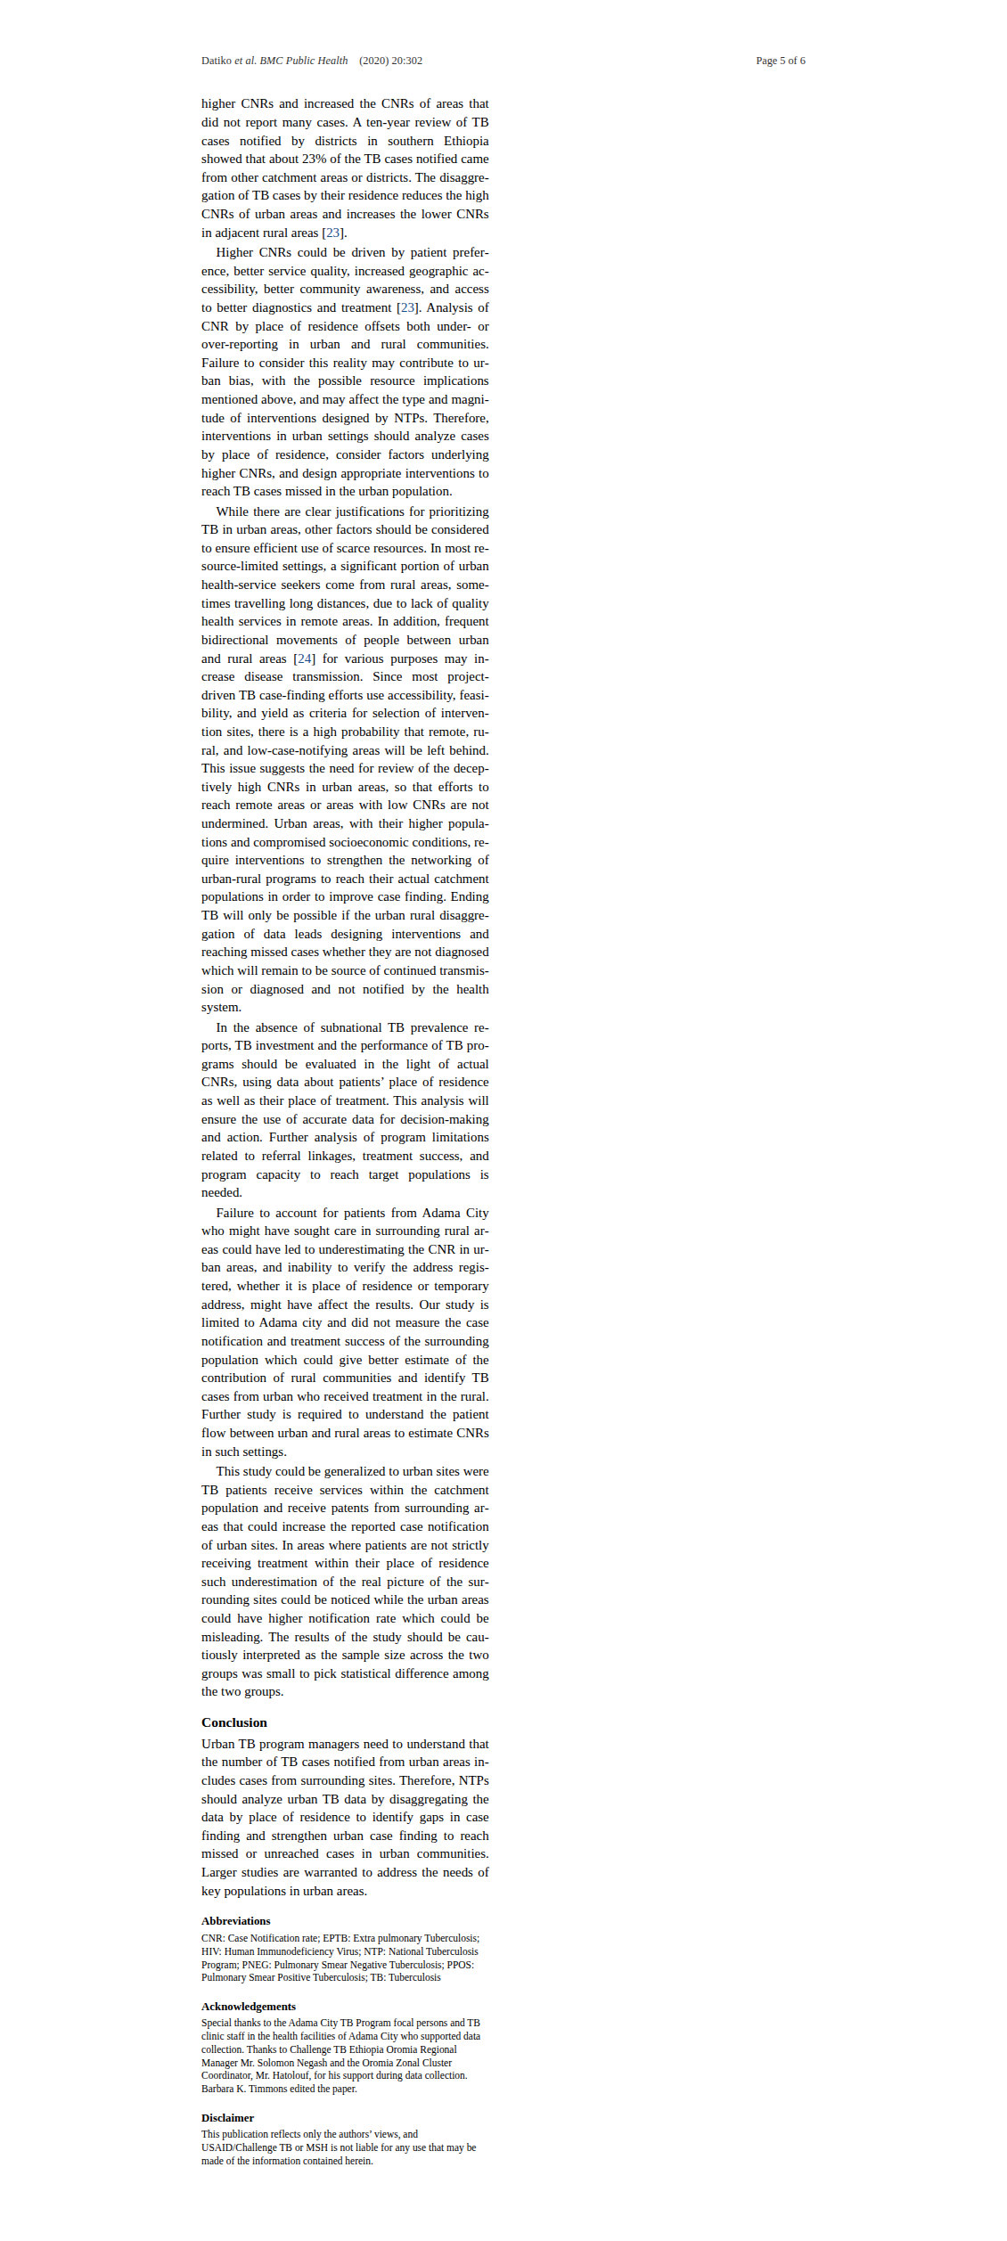Datiko et al. BMC Public Health (2020) 20:302
Page 5 of 6
higher CNRs and increased the CNRs of areas that did not report many cases. A ten-year review of TB cases notified by districts in southern Ethiopia showed that about 23% of the TB cases notified came from other catchment areas or districts. The disaggregation of TB cases by their residence reduces the high CNRs of urban areas and increases the lower CNRs in adjacent rural areas [23].
Higher CNRs could be driven by patient preference, better service quality, increased geographic accessibility, better community awareness, and access to better diagnostics and treatment [23]. Analysis of CNR by place of residence offsets both under- or over-reporting in urban and rural communities. Failure to consider this reality may contribute to urban bias, with the possible resource implications mentioned above, and may affect the type and magnitude of interventions designed by NTPs. Therefore, interventions in urban settings should analyze cases by place of residence, consider factors underlying higher CNRs, and design appropriate interventions to reach TB cases missed in the urban population.
While there are clear justifications for prioritizing TB in urban areas, other factors should be considered to ensure efficient use of scarce resources. In most resource-limited settings, a significant portion of urban health-service seekers come from rural areas, sometimes travelling long distances, due to lack of quality health services in remote areas. In addition, frequent bidirectional movements of people between urban and rural areas [24] for various purposes may increase disease transmission. Since most project-driven TB case-finding efforts use accessibility, feasibility, and yield as criteria for selection of intervention sites, there is a high probability that remote, rural, and low-case-notifying areas will be left behind. This issue suggests the need for review of the deceptively high CNRs in urban areas, so that efforts to reach remote areas or areas with low CNRs are not undermined. Urban areas, with their higher populations and compromised socioeconomic conditions, require interventions to strengthen the networking of urban-rural programs to reach their actual catchment populations in order to improve case finding. Ending TB will only be possible if the urban rural disaggregation of data leads designing interventions and reaching missed cases whether they are not diagnosed which will remain to be source of continued transmission or diagnosed and not notified by the health system.
In the absence of subnational TB prevalence reports, TB investment and the performance of TB programs should be evaluated in the light of actual CNRs, using data about patients’ place of residence as well as their place of treatment. This analysis will ensure the use of accurate data for decision-making and action. Further analysis of program limitations related to referral linkages, treatment success, and program capacity to reach target populations is needed.
Failure to account for patients from Adama City who might have sought care in surrounding rural areas could have led to underestimating the CNR in urban areas, and inability to verify the address registered, whether it is place of residence or temporary address, might have affect the results. Our study is limited to Adama city and did not measure the case notification and treatment success of the surrounding population which could give better estimate of the contribution of rural communities and identify TB cases from urban who received treatment in the rural. Further study is required to understand the patient flow between urban and rural areas to estimate CNRs in such settings.
This study could be generalized to urban sites were TB patients receive services within the catchment population and receive patents from surrounding areas that could increase the reported case notification of urban sites. In areas where patients are not strictly receiving treatment within their place of residence such underestimation of the real picture of the surrounding sites could be noticed while the urban areas could have higher notification rate which could be misleading. The results of the study should be cautiously interpreted as the sample size across the two groups was small to pick statistical difference among the two groups.
Conclusion
Urban TB program managers need to understand that the number of TB cases notified from urban areas includes cases from surrounding sites. Therefore, NTPs should analyze urban TB data by disaggregating the data by place of residence to identify gaps in case finding and strengthen urban case finding to reach missed or unreached cases in urban communities. Larger studies are warranted to address the needs of key populations in urban areas.
Abbreviations
CNR: Case Notification rate; EPTB: Extra pulmonary Tuberculosis; HIV: Human Immunodeficiency Virus; NTP: National Tuberculosis Program; PNEG: Pulmonary Smear Negative Tuberculosis; PPOS: Pulmonary Smear Positive Tuberculosis; TB: Tuberculosis
Acknowledgements
Special thanks to the Adama City TB Program focal persons and TB clinic staff in the health facilities of Adama City who supported data collection. Thanks to Challenge TB Ethiopia Oromia Regional Manager Mr. Solomon Negash and the Oromia Zonal Cluster Coordinator, Mr. Hatolouf, for his support during data collection. Barbara K. Timmons edited the paper.
Disclaimer
This publication reflects only the authors’ views, and USAID/Challenge TB or MSH is not liable for any use that may be made of the information contained herein.